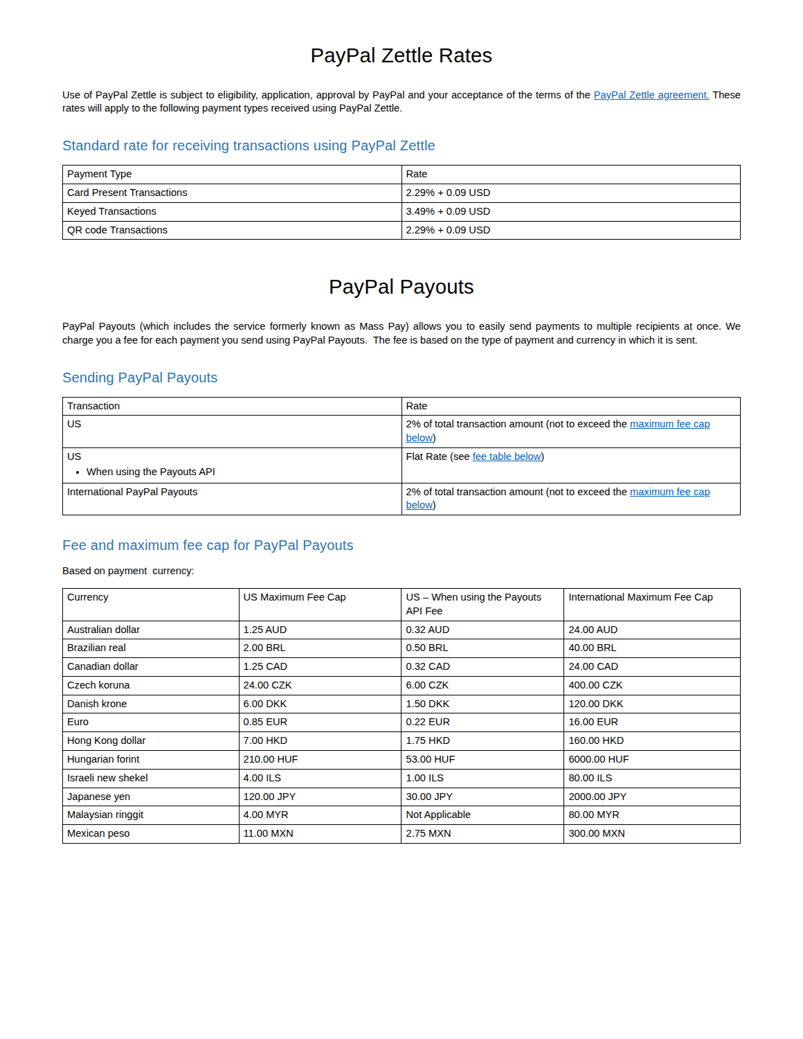PayPal Zettle Rates
Use of PayPal Zettle is subject to eligibility, application, approval by PayPal and your acceptance of the terms of the PayPal Zettle agreement. These rates will apply to the following payment types received using PayPal Zettle.
Standard rate for receiving transactions using PayPal Zettle
| Payment Type | Rate |
| Card Present Transactions | 2.29% + 0.09 USD |
| Keyed Transactions | 3.49% + 0.09 USD |
| QR code Transactions | 2.29% + 0.09 USD |
PayPal Payouts
PayPal Payouts (which includes the service formerly known as Mass Pay) allows you to easily send payments to multiple recipients at once. We charge you a fee for each payment you send using PayPal Payouts. The fee is based on the type of payment and currency in which it is sent.
Sending PayPal Payouts
| Transaction | Rate |
| US | 2% of total transaction amount (not to exceed the maximum fee cap below ) |
| US When using the Payouts API | Flat Rate (see fee table below ) |
| International PayPal Payouts | 2% of total transaction amount (not to exceed the maximum fee cap below ) |
Fee and maximum fee cap for PayPal Payouts
Based on payment currency:
| Currency | US Maximum Fee Cap | US – When using the Payouts API Fee | International Maximum Fee Cap |
| Australian dollar | 1.25 AUD | 0.32 AUD | 24.00 AUD |
| Brazilian real | 2.00 BRL | 0.50 BRL | 40.00 BRL |
| Canadian dollar | 1.25 CAD | 0.32 CAD | 24.00 CAD |
| Czech koruna | 24.00 CZK | 6.00 CZK | 400.00 CZK |
| Danish krone | 6.00 DKK | 1.50 DKK | 120.00 DKK |
| Euro | 0.85 EUR | 0.22 EUR | 16.00 EUR |
| Hong Kong dollar | 7.00 HKD | 1.75 HKD | 160.00 HKD |
| Hungarian forint | 210.00 HUF | 53.00 HUF | 6000.00 HUF |
| Israeli new shekel | 4.00 ILS | 1.00 ILS | 80.00 ILS |
| Japanese yen | 120.00 JPY | 30.00 JPY | 2000.00 JPY |
| Malaysian ringgit | 4.00 MYR | Not Applicable | 80.00 MYR |
| Mexican peso | 11.00 MXN | 2.75 MXN | 300.00 MXN |